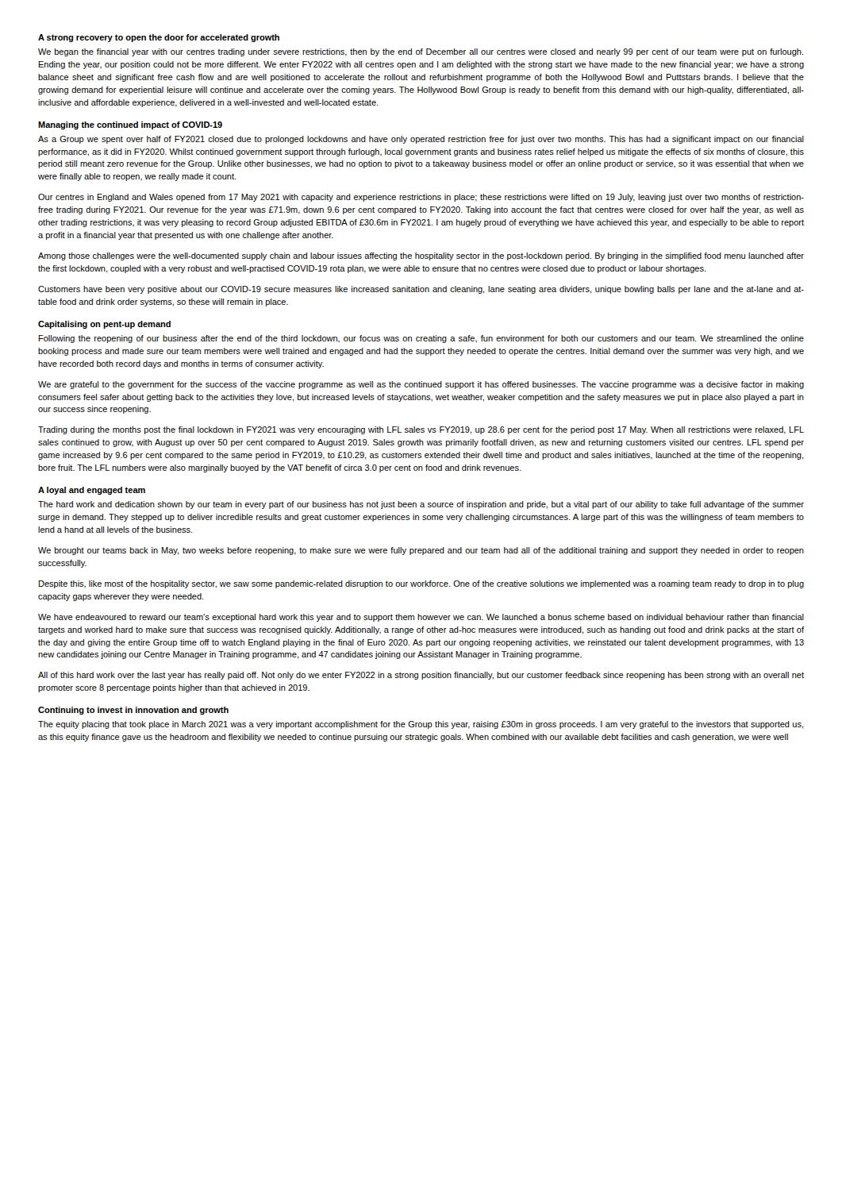A strong recovery to open the door for accelerated growth
We began the financial year with our centres trading under severe restrictions, then by the end of December all our centres were closed and nearly 99 per cent of our team were put on furlough. Ending the year, our position could not be more different. We enter FY2022 with all centres open and I am delighted with the strong start we have made to the new financial year; we have a strong balance sheet and significant free cash flow and are well positioned to accelerate the rollout and refurbishment programme of both the Hollywood Bowl and Puttstars brands. I believe that the growing demand for experiential leisure will continue and accelerate over the coming years. The Hollywood Bowl Group is ready to benefit from this demand with our high-quality, differentiated, all-inclusive and affordable experience, delivered in a well-invested and well-located estate.
Managing the continued impact of COVID-19
As a Group we spent over half of FY2021 closed due to prolonged lockdowns and have only operated restriction free for just over two months. This has had a significant impact on our financial performance, as it did in FY2020. Whilst continued government support through furlough, local government grants and business rates relief helped us mitigate the effects of six months of closure, this period still meant zero revenue for the Group. Unlike other businesses, we had no option to pivot to a takeaway business model or offer an online product or service, so it was essential that when we were finally able to reopen, we really made it count.
Our centres in England and Wales opened from 17 May 2021 with capacity and experience restrictions in place; these restrictions were lifted on 19 July, leaving just over two months of restriction-free trading during FY2021. Our revenue for the year was £71.9m, down 9.6 per cent compared to FY2020. Taking into account the fact that centres were closed for over half the year, as well as other trading restrictions, it was very pleasing to record Group adjusted EBITDA of £30.6m in FY2021. I am hugely proud of everything we have achieved this year, and especially to be able to report a profit in a financial year that presented us with one challenge after another.
Among those challenges were the well-documented supply chain and labour issues affecting the hospitality sector in the post-lockdown period. By bringing in the simplified food menu launched after the first lockdown, coupled with a very robust and well-practised COVID-19 rota plan, we were able to ensure that no centres were closed due to product or labour shortages.
Customers have been very positive about our COVID-19 secure measures like increased sanitation and cleaning, lane seating area dividers, unique bowling balls per lane and the at-lane and at-table food and drink order systems, so these will remain in place.
Capitalising on pent-up demand
Following the reopening of our business after the end of the third lockdown, our focus was on creating a safe, fun environment for both our customers and our team. We streamlined the online booking process and made sure our team members were well trained and engaged and had the support they needed to operate the centres. Initial demand over the summer was very high, and we have recorded both record days and months in terms of consumer activity.
We are grateful to the government for the success of the vaccine programme as well as the continued support it has offered businesses. The vaccine programme was a decisive factor in making consumers feel safer about getting back to the activities they love, but increased levels of staycations, wet weather, weaker competition and the safety measures we put in place also played a part in our success since reopening.
Trading during the months post the final lockdown in FY2021 was very encouraging with LFL sales vs FY2019, up 28.6 per cent for the period post 17 May. When all restrictions were relaxed, LFL sales continued to grow, with August up over 50 per cent compared to August 2019. Sales growth was primarily footfall driven, as new and returning customers visited our centres. LFL spend per game increased by 9.6 per cent compared to the same period in FY2019, to £10.29, as customers extended their dwell time and product and sales initiatives, launched at the time of the reopening, bore fruit. The LFL numbers were also marginally buoyed by the VAT benefit of circa 3.0 per cent on food and drink revenues.
A loyal and engaged team
The hard work and dedication shown by our team in every part of our business has not just been a source of inspiration and pride, but a vital part of our ability to take full advantage of the summer surge in demand. They stepped up to deliver incredible results and great customer experiences in some very challenging circumstances. A large part of this was the willingness of team members to lend a hand at all levels of the business.
We brought our teams back in May, two weeks before reopening, to make sure we were fully prepared and our team had all of the additional training and support they needed in order to reopen successfully.
Despite this, like most of the hospitality sector, we saw some pandemic-related disruption to our workforce. One of the creative solutions we implemented was a roaming team ready to drop in to plug capacity gaps wherever they were needed.
We have endeavoured to reward our team's exceptional hard work this year and to support them however we can. We launched a bonus scheme based on individual behaviour rather than financial targets and worked hard to make sure that success was recognised quickly. Additionally, a range of other ad-hoc measures were introduced, such as handing out food and drink packs at the start of the day and giving the entire Group time off to watch England playing in the final of Euro 2020. As part our ongoing reopening activities, we reinstated our talent development programmes, with 13 new candidates joining our Centre Manager in Training programme, and 47 candidates joining our Assistant Manager in Training programme.
All of this hard work over the last year has really paid off. Not only do we enter FY2022 in a strong position financially, but our customer feedback since reopening has been strong with an overall net promoter score 8 percentage points higher than that achieved in 2019.
Continuing to invest in innovation and growth
The equity placing that took place in March 2021 was a very important accomplishment for the Group this year, raising £30m in gross proceeds. I am very grateful to the investors that supported us, as this equity finance gave us the headroom and flexibility we needed to continue pursuing our strategic goals. When combined with our available debt facilities and cash generation, we were well